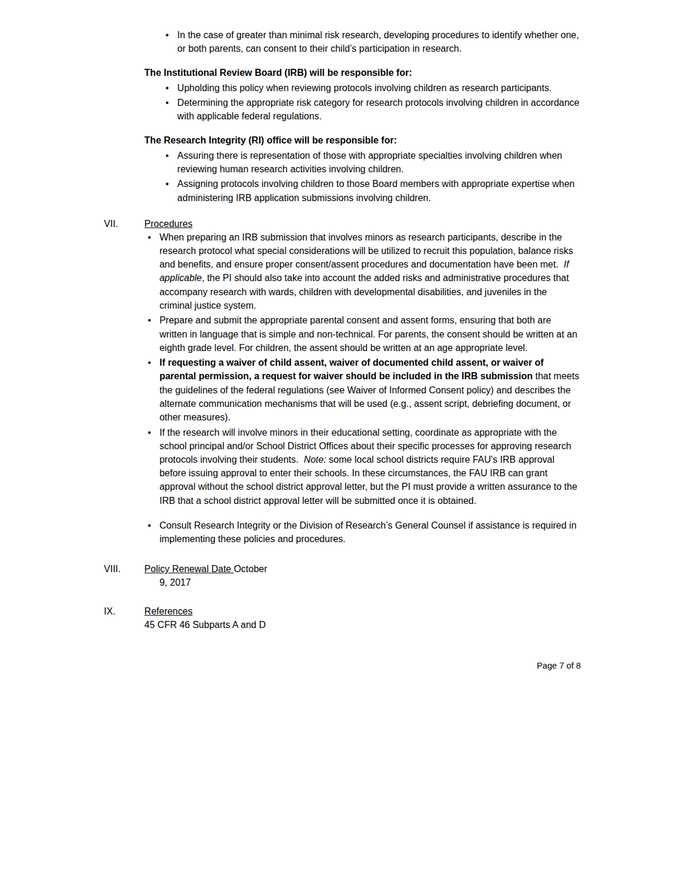In the case of greater than minimal risk research, developing procedures to identify whether one, or both parents, can consent to their child’s participation in research.
The Institutional Review Board (IRB) will be responsible for:
Upholding this policy when reviewing protocols involving children as research participants.
Determining the appropriate risk category for research protocols involving children in accordance with applicable federal regulations.
The Research Integrity (RI) office will be responsible for:
Assuring there is representation of those with appropriate specialties involving children when reviewing human research activities involving children.
Assigning protocols involving children to those Board members with appropriate expertise when administering IRB application submissions involving children.
VII.
Procedures
When preparing an IRB submission that involves minors as research participants, describe in the research protocol what special considerations will be utilized to recruit this population, balance risks and benefits, and ensure proper consent/assent procedures and documentation have been met. If applicable, the PI should also take into account the added risks and administrative procedures that accompany research with wards, children with developmental disabilities, and juveniles in the criminal justice system.
Prepare and submit the appropriate parental consent and assent forms, ensuring that both are written in language that is simple and non-technical. For parents, the consent should be written at an eighth grade level. For children, the assent should be written at an age appropriate level.
If requesting a waiver of child assent, waiver of documented child assent, or waiver of parental permission, a request for waiver should be included in the IRB submission that meets the guidelines of the federal regulations (see Waiver of Informed Consent policy) and describes the alternate communication mechanisms that will be used (e.g., assent script, debriefing document, or other measures).
If the research will involve minors in their educational setting, coordinate as appropriate with the school principal and/or School District Offices about their specific processes for approving research protocols involving their students. Note: some local school districts require FAU's IRB approval before issuing approval to enter their schools. In these circumstances, the FAU IRB can grant approval without the school district approval letter, but the PI must provide a written assurance to the IRB that a school district approval letter will be submitted once it is obtained.
Consult Research Integrity or the Division of Research’s General Counsel if assistance is required in implementing these policies and procedures.
VIII.
Policy Renewal Date October
9, 2017
IX.
References
45 CFR 46 Subparts A and D
Page 7 of 8